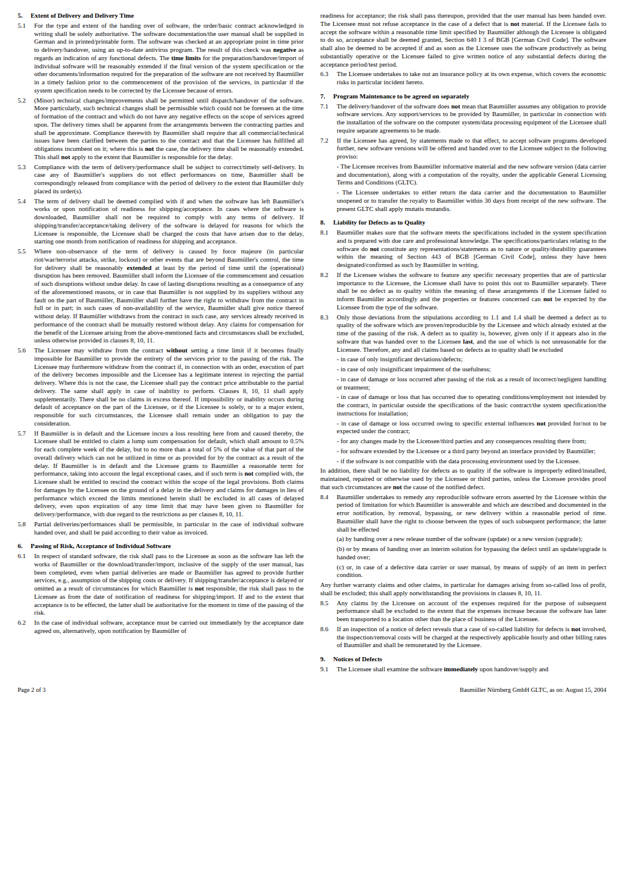5. Extent of Delivery and Delivery Time
5.1
For the type and extent of the handing over of software, the order/basic contract acknowledged in writing shall be solely authoritative. The software documentation/the user manual shall be supplied in German and in printed/printable form. The software was checked at an appropriate point in time prior to delivery/handover, using an up-to-date antivirus program. The result of this check was negative as regards an indication of any functional defects. The time limits for the preparation/handover/import of individual software will be reasonably extended if the final version of the system specification or the other documents/information required for the preparation of the software are not received by Baumüller in a timely fashion prior to the commencement of the provision of the services, in particular if the system specification needs to be corrected by the Licensee because of errors.
5.2
(Minor) technical changes/improvements shall be permitted until dispatch/handover of the software. More particularly, such technical changes shall be permissible which could not be foreseen at the time of formation of the contract and which do not have any negative effects on the scope of services agreed upon. The delivery times shall be apparent from the arrangements between the contracting parties and shall be approximate. Compliance therewith by Baumüller shall require that all commercial/technical issues have been clarified between the parties to the contract and that the Licensee has fulfilled all obligations incumbent on it; where this is not the case, the delivery time shall be reasonably extended. This shall not apply to the extent that Baumüller is responsible for the delay.
5.3
Compliance with the term of delivery/performance shall be subject to correct/timely self-delivery. In case any of Baumüller's suppliers do not effect performances on time, Baumüller shall be correspondingly released from compliance with the period of delivery to the extent that Baumüller duly placed its order(s).
5.4
The term of delivery shall be deemed complied with if and when the software has left Baumüller's works or upon notification of readiness for shipping/acceptance. In cases where the software is downloaded, Baumüller shall not be required to comply with any terms of delivery. If shipping/transfer/acceptance/taking delivery of the software is delayed for reasons for which the Licensee is responsible, the Licensee shall be charged the costs that have arisen due to the delay, starting one month from notification of readiness for shipping and acceptance.
5.5
Where non-observance of the term of delivery is caused by force majeure (in particular riot/war/terrorist attacks, strike, lockout) or other events that are beyond Baumüller's control, the time for delivery shall be reasonably extended at least by the period of time until the (operational) disruption has been removed. Baumüller shall inform the Licensee of the commencement and cessation of such disruptions without undue delay. In case of lasting disruptions resulting as a consequence of any of the aforementioned reasons, or in case that Baumüller is not supplied by its suppliers without any fault on the part of Baumüller, Baumüller shall further have the right to withdraw from the contract in full or in part; in such cases of non-availability of the service, Baumüller shall give notice thereof without delay. If Baumüller withdraws from the contract in such case, any services already received in performance of the contract shall be mutually restored without delay. Any claims for compensation for the benefit of the Licensee arising from the above-mentioned facts and circumstances shall be excluded, unless otherwise provided in clauses 8, 10, 11.
5.6
The Licensee may withdraw from the contract without setting a time limit if it becomes finally impossible for Baumüller to provide the entirety of the services prior to the passing of the risk. The Licensee may furthermore withdraw from the contract if, in connection with an order, execution of part of the delivery becomes impossible and the Licensee has a legitimate interest in rejecting the partial delivery. Where this is not the case, the Licensee shall pay the contract price attributable to the partial delivery. The same shall apply in case of inability to perform. Clauses 8, 10, 11 shall apply supplementarily. There shall be no claims in excess thereof. If impossibility or inability occurs during default of acceptance on the part of the Licensee, or if the Licensee is solely, or to a major extent, responsible for such circumstances, the Licensee shall remain under an obligation to pay the consideration.
5.7
If Baumüller is in default and the Licensee incurs a loss resulting here from and caused thereby, the Licensee shall be entitled to claim a lump sum compensation for default, which shall amount to 0.5% for each complete week of the delay, but to no more than a total of 5% of the value of that part of the overall delivery which can not be utilized in time or as provided for by the contract as a result of the delay. If Baumüller is in default and the Licensee grants to Baumüller a reasonable term for performance, taking into account the legal exceptional cases, and if such term is not complied with, the Licensee shall be entitled to rescind the contract within the scope of the legal provisions. Both claims for damages by the Licensee on the ground of a delay in the delivery and claims for damages in lieu of performance which exceed the limits mentioned herein shall be excluded in all cases of delayed delivery, even upon expiration of any time limit that may have been given to Baumüller for delivery/performance, with due regard to the restrictions as per clauses 8, 10, 11.
5.8
Partial deliveries/performances shall be permissible, in particular in the case of individual software handed over, and shall be paid according to their value as invoiced.
6. Passing of Risk, Acceptance of Individual Software
6.1
In respect of standard software, the risk shall pass to the Licensee as soon as the software has left the works of Baumüller or the download/transfer/import, inclusive of the supply of the user manual, has been completed, even when partial deliveries are made or Baumüller has agreed to provide further services, e.g., assumption of the shipping costs or delivery. If shipping/transfer/acceptance is delayed or omitted as a result of circumstances for which Baumüller is not responsible, the risk shall pass to the Licensee as from the date of notification of readiness for shipping/import. If and to the extent that acceptance is to be effected, the latter shall be authoritative for the moment in time of the passing of the risk.
6.2
In the case of individual software, acceptance must be carried out immediately by the acceptance date agreed on, alternatively, upon notification by Baumüller of
readiness for acceptance; the risk shall pass thereupon, provided that the user manual has been handed over. The Licensee must not refuse acceptance in the case of a defect that is not material. If the Licensee fails to accept the software within a reasonable time limit specified by Baumüller although the Licensee is obligated to do so, acceptance shall be deemed granted, Section 640 I 3 of BGB [German Civil Code]. The software shall also be deemed to be accepted if and as soon as the Licensee uses the software productively as being substantially operative or the Licensee failed to give written notice of any substantial defects during the acceptance period/test period.
6.3
The Licensee undertakes to take out an insurance policy at its own expense, which covers the economic risks in particular incident hereto.
7. Program Maintenance to be agreed on separately
7.1
The delivery/handover of the software does not mean that Baumüller assumes any obligation to provide software services. Any support/services to be provided by Baumüller, in particular in connection with the installation of the software on the computer system/data processing equipment of the Licensee shall require separate agreements to be made.
7.2
If the Licensee has agreed, by statements made to that effect, to accept software programs developed further, new software versions will be offered and handed over to the Licensee subject to the following proviso:
- The Licensee receives from Baumüller informative material and the new software version (data carrier and documentation), along with a computation of the royalty, under the applicable General Licensing Terms and Conditions (GLTC).
- The Licensee undertakes to either return the data carrier and the documentation to Baumüller unopened or to transfer the royalty to Baumüller within 30 days from receipt of the new software. The present GLTC shall apply mutatis mutandis.
8. Liability for Defects as to Quality
8.1
Baumüller makes sure that the software meets the specifications included in the system specification and is prepared with due care and professional knowledge. The specifications/particulars relating to the software do not constitute any representations/statements as to nature or quality/durability guarantees within the meaning of Section 443 of BGB [German Civil Code], unless they have been designated/confirmed as such by Baumüller in writing.
8.2
If the Licensee wishes the software to feature any specific necessary properties that are of particular importance to the Licensee, the Licensee shall have to point this out to Baumüller separately. There shall be no defect as to quality within the meaning of these arrangements if the Licensee failed to inform Baumüller accordingly and the properties or features concerned can not be expected by the Licensee from the type of the software.
8.3
Only those deviations from the stipulations according to 1.1 and 1.4 shall be deemed a defect as to quality of the software which are proven/reproducible by the Licensee and which already existed at the time of the passing of the risk. A defect as to quality is, however, given only if it appears also in the software that was handed over to the Licensee last, and the use of which is not unreasonable for the Licensee. Therefore, any and all claims based on defects as to quality shall be excluded
- in case of only insignificant deviations/defects;
- in case of only insignificant impairment of the usefulness;
- in case of damage or loss occurred after passing of the risk as a result of incorrect/negligent handling or treatment;
- in case of damage or loss that has occurred due to operating conditions/employment not intended by the contract, in particular outside the specifications of the basic contract/the system specification/the instructions for installation;
- in case of damage or loss occurred owing to specific external influences not provided for/not to be expected under the contract;
- for any changes made by the Licensee/third parties and any consequences resulting there from;
- for software extended by the Licensee or a third party beyond an interface provided by Baumüller;
- if the software is not compatible with the data processing environment used by the Licensee.
In addition, there shall be no liability for defects as to quality if the software is improperly edited/installed, maintained, repaired or otherwise used by the Licensee or third parties, unless the Licensee provides proof that such circumstances are not the cause of the notified defect.
8.4
Baumüller undertakes to remedy any reproducible software errors asserted by the Licensee within the period of limitation for which Baumüller is answerable and which are described and documented in the error notification, by removal, bypassing, or new delivery within a reasonable period of time. Baumüller shall have the right to choose between the types of such subsequent performance; the latter shall be effected
(a) by handing over a new release number of the software (update) or a new version (upgrade);
(b) or by means of handing over an interim solution for bypassing the defect until an update/upgrade is handed over;
(c) or, in case of a defective data carrier or user manual, by means of supply of an item in perfect condition.
Any further warranty claims and other claims, in particular for damages arising from so-called loss of profit, shall be excluded; this shall apply notwithstanding the provisions in clauses 8, 10, 11.
8.5
Any claims by the Licensee on account of the expenses required for the purpose of subsequent performance shall be excluded to the extent that the expenses increase because the software has later been transported to a location other than the place of business of the Licensee.
8.6
If an inspection of a notice of defect reveals that a case of so-called liability for defects is not involved, the inspection/removal costs will be charged at the respectively applicable hourly and other billing rates of Baumüller and shall be remunerated by the Licensee.
9. Notices of Defects
9.1
The Licensee shall examine the software immediately upon handover/supply and
Page 2 of 3
Baumüller Nürnberg GmbH GLTC, as on: August 15, 2004